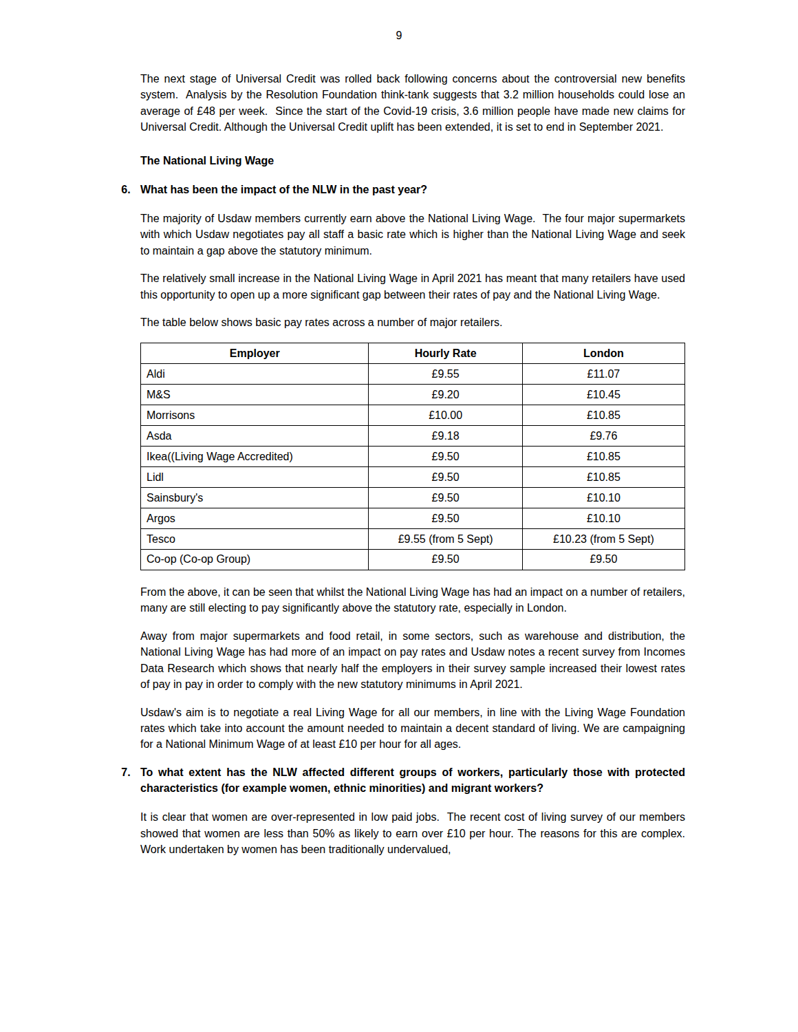9
The next stage of Universal Credit was rolled back following concerns about the controversial new benefits system. Analysis by the Resolution Foundation think-tank suggests that 3.2 million households could lose an average of £48 per week. Since the start of the Covid-19 crisis, 3.6 million people have made new claims for Universal Credit. Although the Universal Credit uplift has been extended, it is set to end in September 2021.
The National Living Wage
6. What has been the impact of the NLW in the past year?
The majority of Usdaw members currently earn above the National Living Wage. The four major supermarkets with which Usdaw negotiates pay all staff a basic rate which is higher than the National Living Wage and seek to maintain a gap above the statutory minimum.
The relatively small increase in the National Living Wage in April 2021 has meant that many retailers have used this opportunity to open up a more significant gap between their rates of pay and the National Living Wage.
The table below shows basic pay rates across a number of major retailers.
| Employer | Hourly Rate | London |
| --- | --- | --- |
| Aldi | £9.55 | £11.07 |
| M&S | £9.20 | £10.45 |
| Morrisons | £10.00 | £10.85 |
| Asda | £9.18 | £9.76 |
| Ikea((Living Wage Accredited) | £9.50 | £10.85 |
| Lidl | £9.50 | £10.85 |
| Sainsbury's | £9.50 | £10.10 |
| Argos | £9.50 | £10.10 |
| Tesco | £9.55 (from 5 Sept) | £10.23 (from 5 Sept) |
| Co-op (Co-op Group) | £9.50 | £9.50 |
From the above, it can be seen that whilst the National Living Wage has had an impact on a number of retailers, many are still electing to pay significantly above the statutory rate, especially in London.
Away from major supermarkets and food retail, in some sectors, such as warehouse and distribution, the National Living Wage has had more of an impact on pay rates and Usdaw notes a recent survey from Incomes Data Research which shows that nearly half the employers in their survey sample increased their lowest rates of pay in pay in order to comply with the new statutory minimums in April 2021.
Usdaw's aim is to negotiate a real Living Wage for all our members, in line with the Living Wage Foundation rates which take into account the amount needed to maintain a decent standard of living. We are campaigning for a National Minimum Wage of at least £10 per hour for all ages.
7. To what extent has the NLW affected different groups of workers, particularly those with protected characteristics (for example women, ethnic minorities) and migrant workers?
It is clear that women are over-represented in low paid jobs. The recent cost of living survey of our members showed that women are less than 50% as likely to earn over £10 per hour. The reasons for this are complex. Work undertaken by women has been traditionally undervalued,